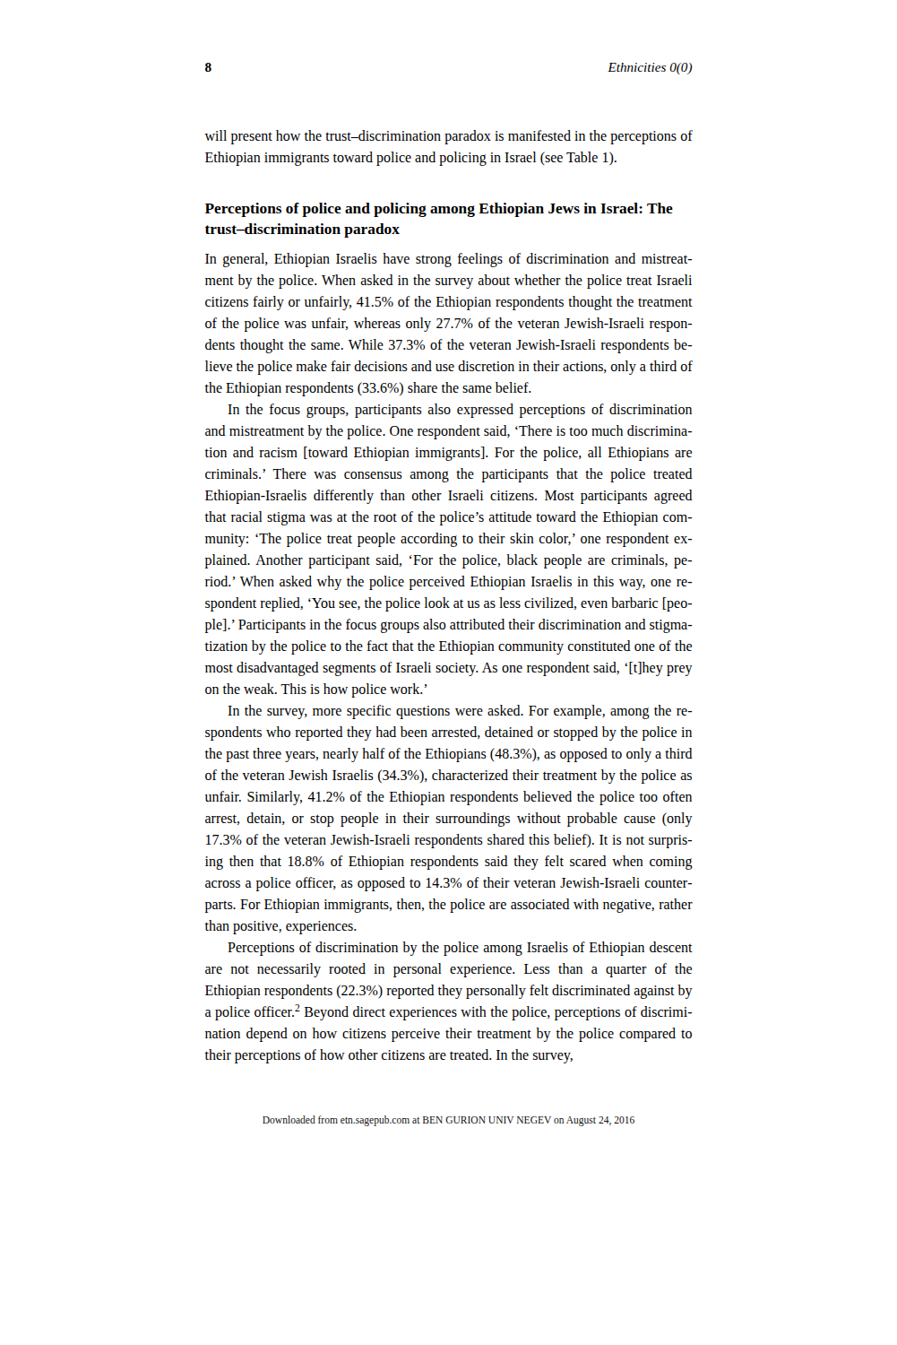8 Ethnicities 0(0)
will present how the trust–discrimination paradox is manifested in the perceptions of Ethiopian immigrants toward police and policing in Israel (see Table 1).
Perceptions of police and policing among Ethiopian Jews in Israel: The trust–discrimination paradox
In general, Ethiopian Israelis have strong feelings of discrimination and mistreatment by the police. When asked in the survey about whether the police treat Israeli citizens fairly or unfairly, 41.5% of the Ethiopian respondents thought the treatment of the police was unfair, whereas only 27.7% of the veteran Jewish-Israeli respondents thought the same. While 37.3% of the veteran Jewish-Israeli respondents believe the police make fair decisions and use discretion in their actions, only a third of the Ethiopian respondents (33.6%) share the same belief.
In the focus groups, participants also expressed perceptions of discrimination and mistreatment by the police. One respondent said, ‘There is too much discrimination and racism [toward Ethiopian immigrants]. For the police, all Ethiopians are criminals.’ There was consensus among the participants that the police treated Ethiopian-Israelis differently than other Israeli citizens. Most participants agreed that racial stigma was at the root of the police’s attitude toward the Ethiopian community: ‘The police treat people according to their skin color,’ one respondent explained. Another participant said, ‘For the police, black people are criminals, period.’ When asked why the police perceived Ethiopian Israelis in this way, one respondent replied, ‘You see, the police look at us as less civilized, even barbaric [people].’ Participants in the focus groups also attributed their discrimination and stigmatization by the police to the fact that the Ethiopian community constituted one of the most disadvantaged segments of Israeli society. As one respondent said, ‘[t]hey prey on the weak. This is how police work.’
In the survey, more specific questions were asked. For example, among the respondents who reported they had been arrested, detained or stopped by the police in the past three years, nearly half of the Ethiopians (48.3%), as opposed to only a third of the veteran Jewish Israelis (34.3%), characterized their treatment by the police as unfair. Similarly, 41.2% of the Ethiopian respondents believed the police too often arrest, detain, or stop people in their surroundings without probable cause (only 17.3% of the veteran Jewish-Israeli respondents shared this belief). It is not surprising then that 18.8% of Ethiopian respondents said they felt scared when coming across a police officer, as opposed to 14.3% of their veteran Jewish-Israeli counterparts. For Ethiopian immigrants, then, the police are associated with negative, rather than positive, experiences.
Perceptions of discrimination by the police among Israelis of Ethiopian descent are not necessarily rooted in personal experience. Less than a quarter of the Ethiopian respondents (22.3%) reported they personally felt discriminated against by a police officer.2 Beyond direct experiences with the police, perceptions of discrimination depend on how citizens perceive their treatment by the police compared to their perceptions of how other citizens are treated. In the survey,
Downloaded from etn.sagepub.com at BEN GURION UNIV NEGEV on August 24, 2016